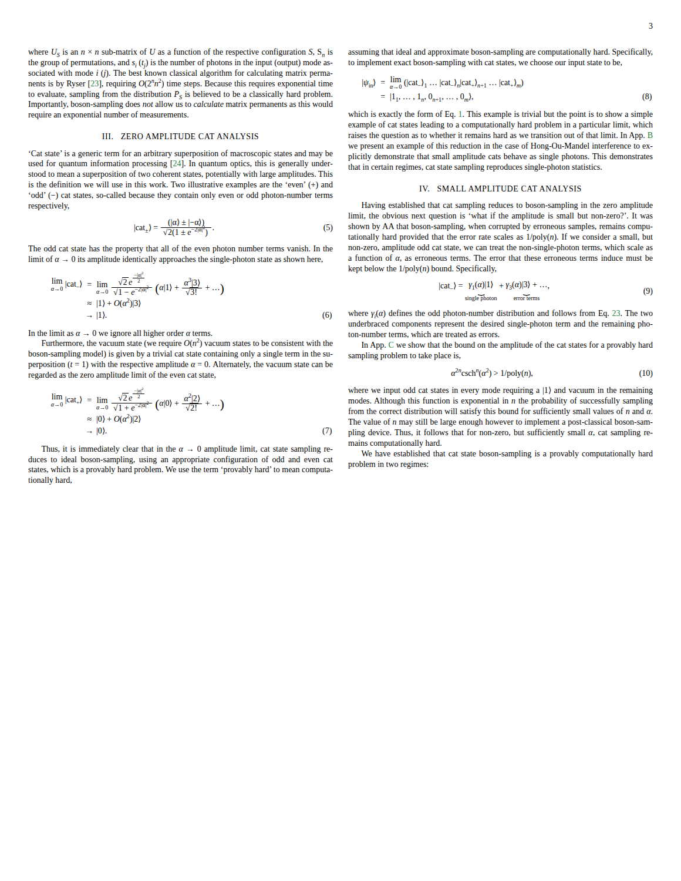3
where US is an n × n sub-matrix of U as a function of the respective configuration S, Sn is the group of permutations, and si (tj) is the number of photons in the input (output) mode associated with mode i (j). The best known classical algorithm for calculating matrix permanents is by Ryser [23], requiring O(2nn2) time steps. Because this requires exponential time to evaluate, sampling from the distribution PS is believed to be a classically hard problem. Importantly, boson-sampling does not allow us to calculate matrix permanents as this would require an exponential number of measurements.
III. Zero amplitude cat analysis
‘Cat state’ is a generic term for an arbitrary superposition of macroscopic states and may be used for quantum information processing [24]. In quantum optics, this is generally understood to mean a superposition of two coherent states, potentially with large amplitudes. This is the definition we will use in this work. Two illustrative examples are the ‘even’ (+) and ‘odd’ (−) cat states, so-called because they contain only even or odd photon-number terms respectively,
|cat±⟩ = (|α⟩ ± |−α⟩)√2(1 ± e−2|α|2). (5)
The odd cat state has the property that all of the even photon number terms vanish. In the limit of α → 0 its amplitude identically approaches the single-photon state as shown here,
| lim α →0 /cat − ⟩ | = | lim α →0 √ 2 e −/α/ 2 2 √ 1 − e −2/α/ 2 ( α /1⟩ + α 3 /3⟩ √ 3! + … ) | |
| | ≈ | /1⟩ + O ( α 2 )/3⟩ | |
| | → | /1⟩. | (6) |
In the limit as α → 0 we ignore all higher order α terms.
Furthermore, the vacuum state (we require O(n2) vacuum states to be consistent with the boson-sampling model) is given by a trivial cat state containing only a single term in the superposition (t = 1) with the respective amplitude α = 0. Alternately, the vacuum state can be regarded as the zero amplitude limit of the even cat state,
| lim α →0 /cat + ⟩ | = | lim α →0 √ 2 e −/α/ 2 2 √ 1 + e −2/α/ 2 ( α /0⟩ + α 2 /2⟩ √ 2! + … ) | |
| | ≈ | /0⟩ + O ( α 2 )/2⟩ | |
| | → | /0⟩. | (7) |
Thus, it is immediately clear that in the α → 0 amplitude limit, cat state sampling reduces to ideal boson-sampling, using an appropriate configuration of odd and even cat states, which is a provably hard problem. We use the term ‘provably hard’ to mean computationally hard,
assuming that ideal and approximate boson-sampling are computationally hard. Specifically, to implement exact boson-sampling with cat states, we choose our input state to be,
| / ψ in ⟩ | = | lim α →0 (/cat − ⟩ 1 … /cat − ⟩ n /cat + ⟩ n +1 … /cat + ⟩ m ) | |
| | = | /1 1 , … , 1 n , 0 n +1 , … , 0 m ⟩, | (8) |
which is exactly the form of Eq. 1. This example is trivial but the point is to show a simple example of cat states leading to a computationally hard problem in a particular limit, which raises the question as to whether it remains hard as we transition out of that limit. In App. B we present an example of this reduction in the case of Hong-Ou-Mandel interference to explicitly demonstrate that small amplitude cats behave as single photons. This demonstrates that in certain regimes, cat state sampling reproduces single-photon statistics.
IV. Small amplitude cat analysis
Having established that cat sampling reduces to boson-sampling in the zero amplitude limit, the obvious next question is ‘what if the amplitude is small but non-zero?’. It was shown by AA that boson-sampling, when corrupted by erroneous samples, remains computationally hard provided that the error rate scales as 1/poly(n). If we consider a small, but non-zero, amplitude odd cat state, we can treat the non-single-photon terms, which scale as a function of α, as erroneous terms. The error that these erroneous terms induce must be kept below the 1/poly(n) bound. Specifically,
|cat−⟩ = γ1(α)|1⟩⏟single photon + γ3(α)|3⟩ + …⏟error terms, (9)
where γi(α) defines the odd photon-number distribution and follows from Eq. 23. The two underbraced components represent the desired single-photon term and the remaining photon-number terms, which are treated as errors.
In App. C we show that the bound on the amplitude of the cat states for a provably hard sampling problem to take place is,
α2ncschn(α2) > 1/poly(n), (10)
where we input odd cat states in every mode requiring a |1⟩ and vacuum in the remaining modes. Although this function is exponential in n the probability of successfully sampling from the correct distribution will satisfy this bound for sufficiently small values of n and α. The value of n may still be large enough however to implement a post-classical boson-sampling device. Thus, it follows that for non-zero, but sufficiently small α, cat sampling remains computationally hard.
We have established that cat state boson-sampling is a provably computationally hard problem in two regimes: